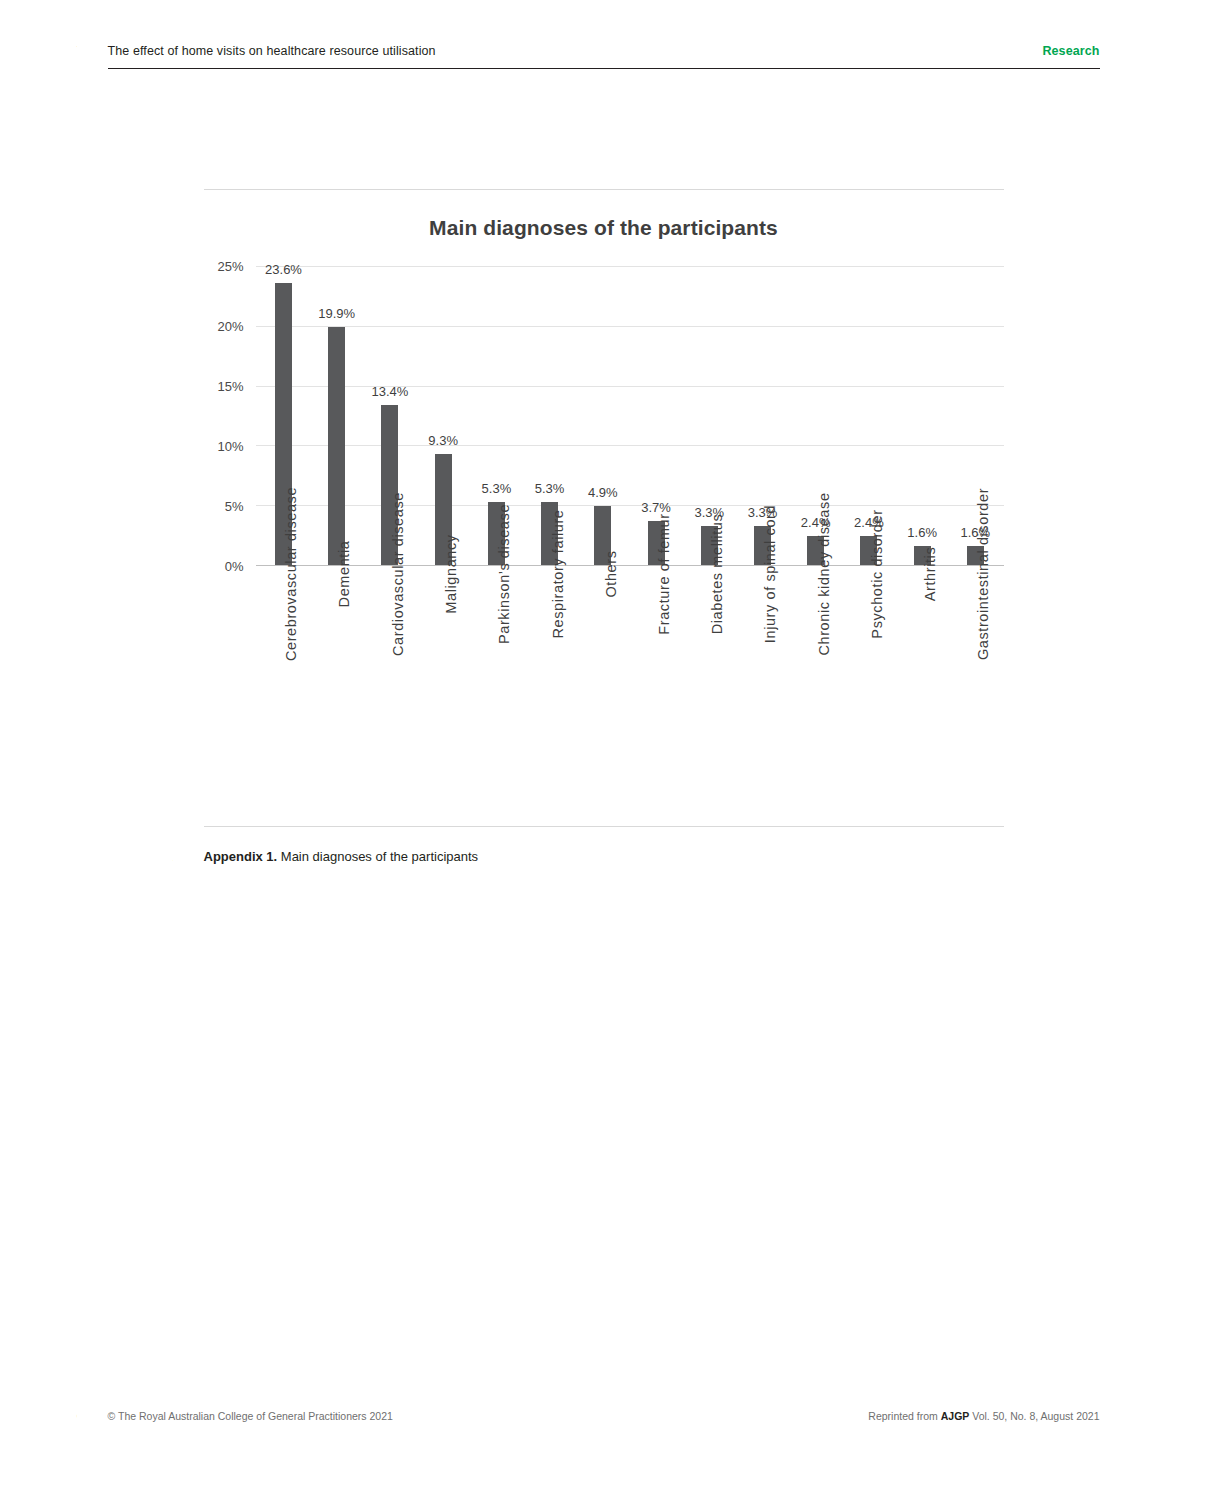The effect of home visits on healthcare resource utilisation
Research
Main diagnoses of the participants
25% 20% 15% 10% 5% 0%
23.6%
19.9%
13.4%
9.3%
5.3%
5.3%
4.9%
3.7%
3.3%
3.3%
2.4%
2.4%
1.6%
1.6%
Cerebrovascular disease
Dementia
Cardiovascular disease
Malignancy
Parkinson’s disease
Respiratory failure
Others
Fracture of femur
Diabetes mellitus
Injury of spinal cord
Chronic kidney disease
Psychotic disorder
Arthritis
Gastrointestinal disorder
Appendix 1. Main diagnoses of the participants
© The Royal Australian College of General Practitioners 2021
Reprinted from AJGP Vol. 50, No. 8, August 2021